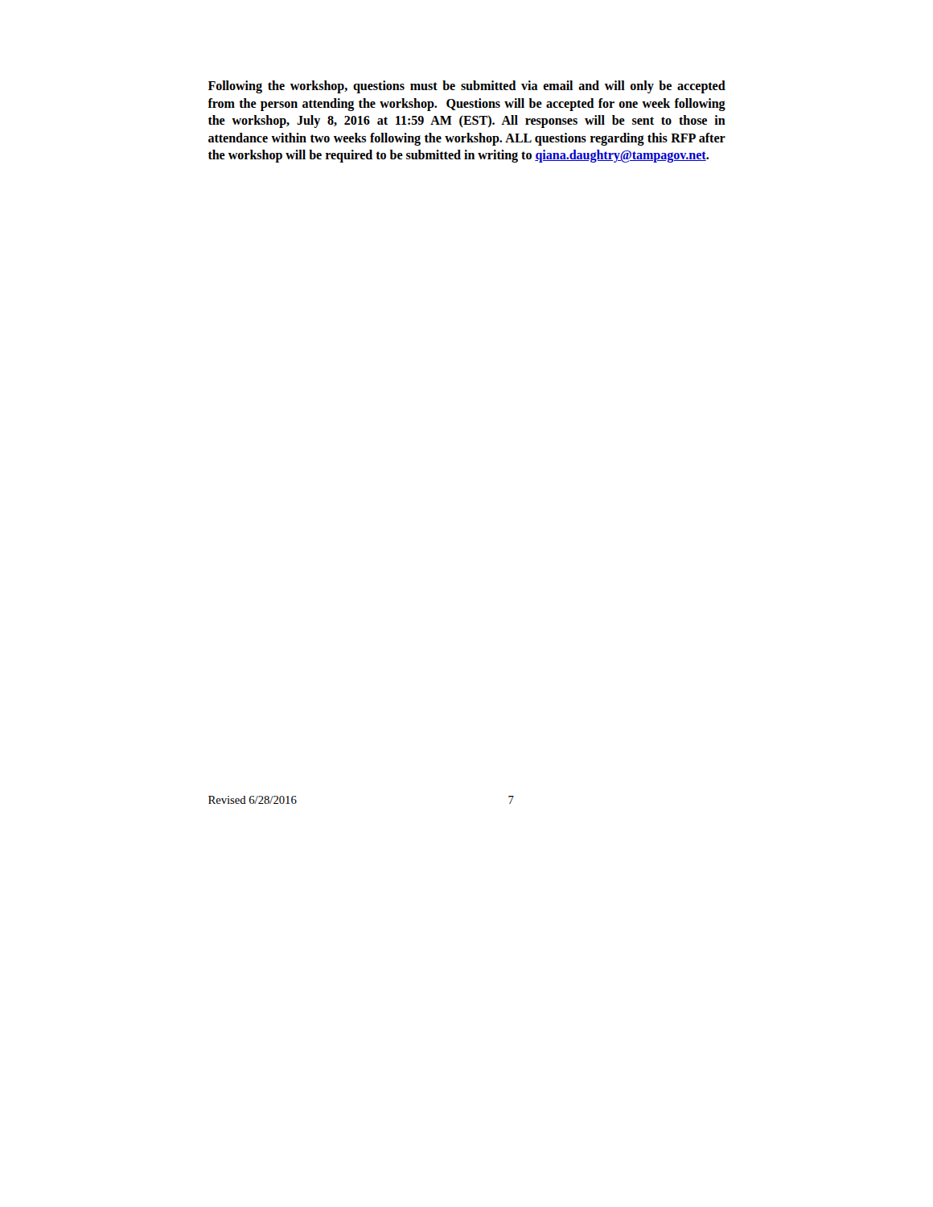Following the workshop, questions must be submitted via email and will only be accepted from the person attending the workshop. Questions will be accepted for one week following the workshop, July 8, 2016 at 11:59 AM (EST). All responses will be sent to those in attendance within two weeks following the workshop. ALL questions regarding this RFP after the workshop will be required to be submitted in writing to qiana.daughtry@tampagov.net.
Revised 6/28/2016
7